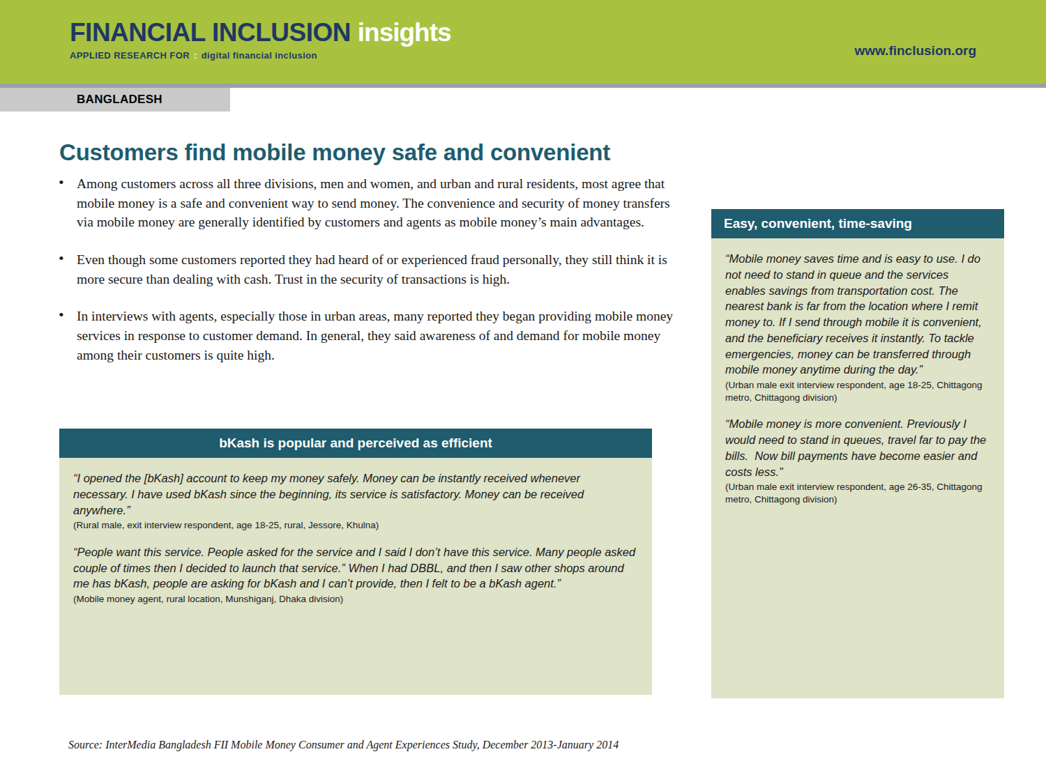FINANCIAL INCLUSION insights
APPLIED RESEARCH FOR : digital financial inclusion
www.finclusion.org
BANGLADESH
Customers find mobile money safe and convenient
Among customers across all three divisions, men and women, and urban and rural residents, most agree that mobile money is a safe and convenient way to send money. The convenience and security of money transfers via mobile money are generally identified by customers and agents as mobile money’s main advantages.
Even though some customers reported they had heard of or experienced fraud personally, they still think it is more secure than dealing with cash. Trust in the security of transactions is high.
In interviews with agents, especially those in urban areas, many reported they began providing mobile money services in response to customer demand. In general, they said awareness of and demand for mobile money among their customers is quite high.
bKash is popular and perceived as efficient
“I opened the [bKash] account to keep my money safely. Money can be instantly received whenever necessary. I have used bKash since the beginning, its service is satisfactory. Money can be received anywhere.” (Rural male, exit interview respondent, age 18-25, rural, Jessore, Khulna)
“People want this service. People asked for the service and I said I don’t have this service. Many people asked couple of times then I decided to launch that service.” When I had DBBL, and then I saw other shops around me has bKash, people are asking for bKash and I can’t provide, then I felt to be a bKash agent.” (Mobile money agent, rural location, Munshiganj, Dhaka division)
Easy, convenient, time-saving
“Mobile money saves time and is easy to use. I do not need to stand in queue and the services enables savings from transportation cost. The nearest bank is far from the location where I remit money to. If I send through mobile it is convenient, and the beneficiary receives it instantly. To tackle emergencies, money can be transferred through mobile money anytime during the day.” (Urban male exit interview respondent, age 18-25, Chittagong metro, Chittagong division)
“Mobile money is more convenient. Previously I would need to stand in queues, travel far to pay the bills. Now bill payments have become easier and costs less.” (Urban male exit interview respondent, age 26-35, Chittagong metro, Chittagong division)
Source: InterMedia Bangladesh FII Mobile Money Consumer and Agent Experiences Study, December 2013-January 2014